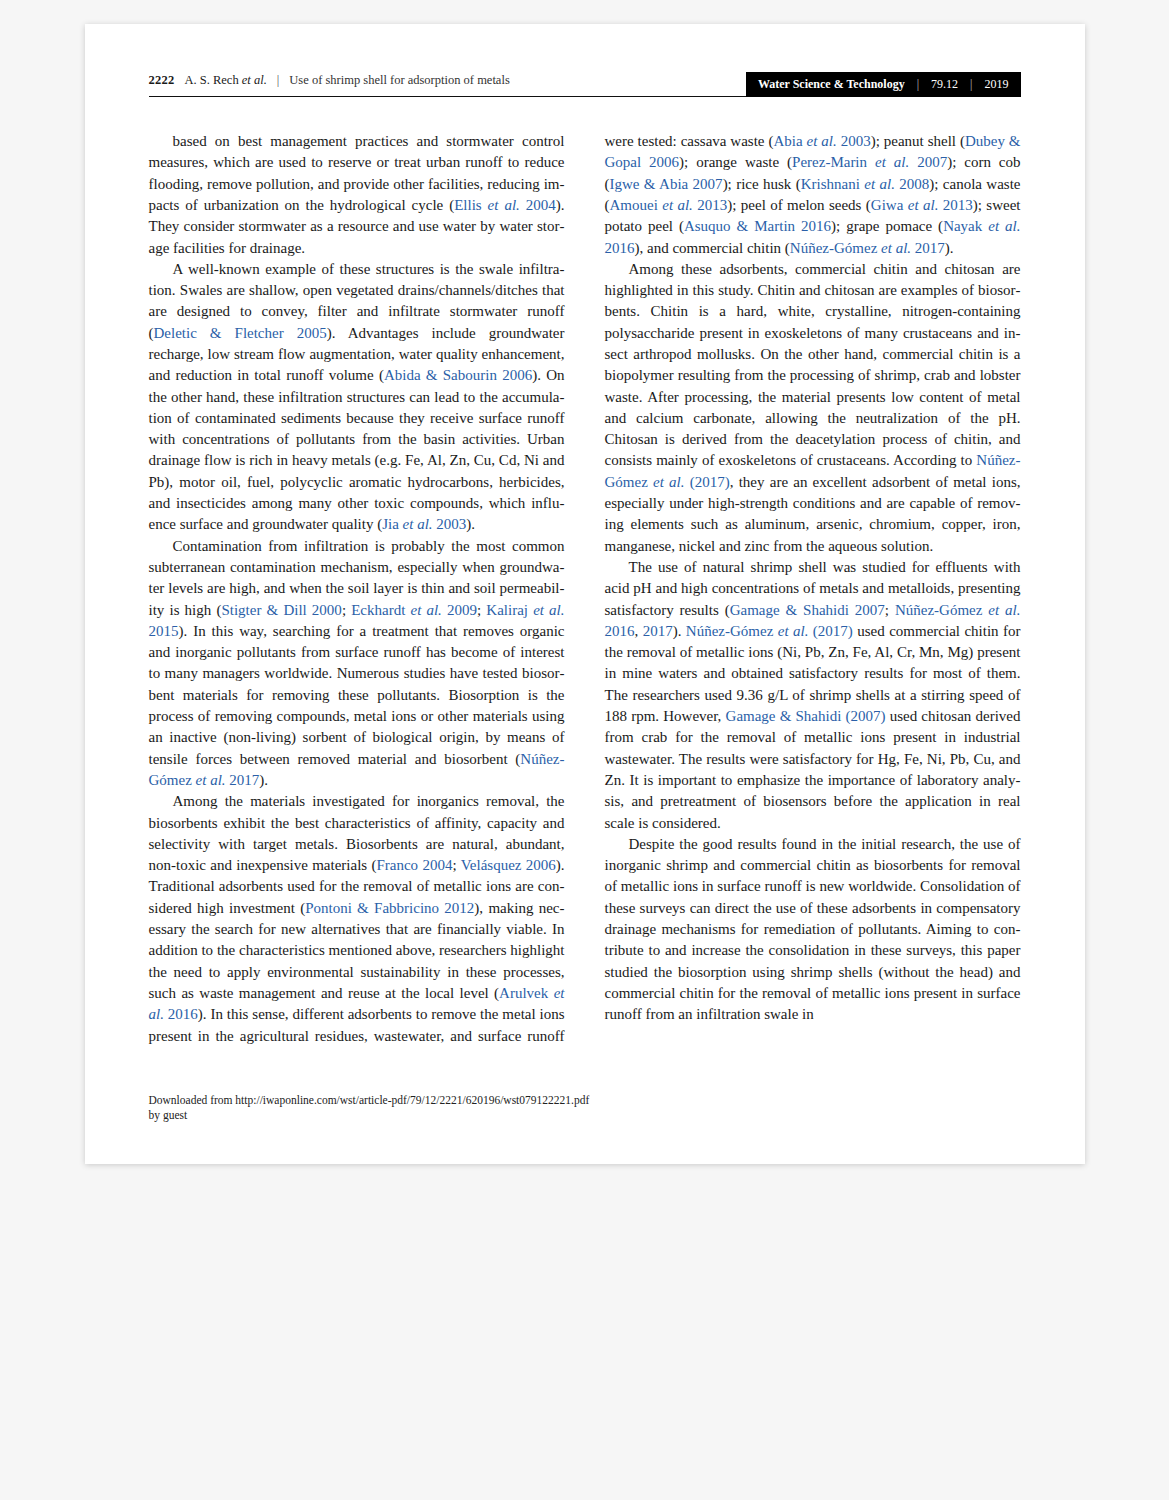2222 A. S. Rech et al. | Use of shrimp shell for adsorption of metals
Water Science & Technology | 79.12 | 2019
based on best management practices and stormwater control measures, which are used to reserve or treat urban runoff to reduce flooding, remove pollution, and provide other facilities, reducing impacts of urbanization on the hydrological cycle (Ellis et al. 2004). They consider stormwater as a resource and use water by water storage facilities for drainage.
A well-known example of these structures is the swale infiltration. Swales are shallow, open vegetated drains/channels/ditches that are designed to convey, filter and infiltrate stormwater runoff (Deletic & Fletcher 2005). Advantages include groundwater recharge, low stream flow augmentation, water quality enhancement, and reduction in total runoff volume (Abida & Sabourin 2006). On the other hand, these infiltration structures can lead to the accumulation of contaminated sediments because they receive surface runoff with concentrations of pollutants from the basin activities. Urban drainage flow is rich in heavy metals (e.g. Fe, Al, Zn, Cu, Cd, Ni and Pb), motor oil, fuel, polycyclic aromatic hydrocarbons, herbicides, and insecticides among many other toxic compounds, which influence surface and groundwater quality (Jia et al. 2003).
Contamination from infiltration is probably the most common subterranean contamination mechanism, especially when groundwater levels are high, and when the soil layer is thin and soil permeability is high (Stigter & Dill 2000; Eckhardt et al. 2009; Kaliraj et al. 2015). In this way, searching for a treatment that removes organic and inorganic pollutants from surface runoff has become of interest to many managers worldwide. Numerous studies have tested biosorbent materials for removing these pollutants. Biosorption is the process of removing compounds, metal ions or other materials using an inactive (non-living) sorbent of biological origin, by means of tensile forces between removed material and biosorbent (Núñez-Gómez et al. 2017).
Among the materials investigated for inorganics removal, the biosorbents exhibit the best characteristics of affinity, capacity and selectivity with target metals. Biosorbents are natural, abundant, non-toxic and inexpensive materials (Franco 2004; Velásquez 2006). Traditional adsorbents used for the removal of metallic ions are considered high investment (Pontoni & Fabbricino 2012), making necessary the search for new alternatives that are financially viable. In addition to the characteristics mentioned above, researchers highlight the need to apply environmental sustainability in these processes, such as waste management and reuse at the local level (Arulvek et al. 2016). In this sense, different adsorbents to remove the metal ions present in the agricultural residues, wastewater, and surface runoff were tested: cassava waste (Abia et al. 2003); peanut shell (Dubey & Gopal 2006); orange waste (Perez-Marin et al. 2007); corn cob (Igwe & Abia 2007); rice husk (Krishnani et al. 2008); canola waste (Amouei et al. 2013); peel of melon seeds (Giwa et al. 2013); sweet potato peel (Asuquo & Martin 2016); grape pomace (Nayak et al. 2016), and commercial chitin (Núñez-Gómez et al. 2017).
Among these adsorbents, commercial chitin and chitosan are highlighted in this study. Chitin and chitosan are examples of biosorbents. Chitin is a hard, white, crystalline, nitrogen-containing polysaccharide present in exoskeletons of many crustaceans and insect arthropod mollusks. On the other hand, commercial chitin is a biopolymer resulting from the processing of shrimp, crab and lobster waste. After processing, the material presents low content of metal and calcium carbonate, allowing the neutralization of the pH. Chitosan is derived from the deacetylation process of chitin, and consists mainly of exoskeletons of crustaceans. According to Núñez-Gómez et al. (2017), they are an excellent adsorbent of metal ions, especially under high-strength conditions and are capable of removing elements such as aluminum, arsenic, chromium, copper, iron, manganese, nickel and zinc from the aqueous solution.
The use of natural shrimp shell was studied for effluents with acid pH and high concentrations of metals and metalloids, presenting satisfactory results (Gamage & Shahidi 2007; Núñez-Gómez et al. 2016, 2017). Núñez-Gómez et al. (2017) used commercial chitin for the removal of metallic ions (Ni, Pb, Zn, Fe, Al, Cr, Mn, Mg) present in mine waters and obtained satisfactory results for most of them. The researchers used 9.36 g/L of shrimp shells at a stirring speed of 188 rpm. However, Gamage & Shahidi (2007) used chitosan derived from crab for the removal of metallic ions present in industrial wastewater. The results were satisfactory for Hg, Fe, Ni, Pb, Cu, and Zn. It is important to emphasize the importance of laboratory analysis, and pretreatment of biosensors before the application in real scale is considered.
Despite the good results found in the initial research, the use of inorganic shrimp and commercial chitin as biosorbents for removal of metallic ions in surface runoff is new worldwide. Consolidation of these surveys can direct the use of these adsorbents in compensatory drainage mechanisms for remediation of pollutants. Aiming to contribute to and increase the consolidation in these surveys, this paper studied the biosorption using shrimp shells (without the head) and commercial chitin for the removal of metallic ions present in surface runoff from an infiltration swale in
Downloaded from http://iwaponline.com/wst/article-pdf/79/12/2221/620196/wst079122221.pdf
by guest